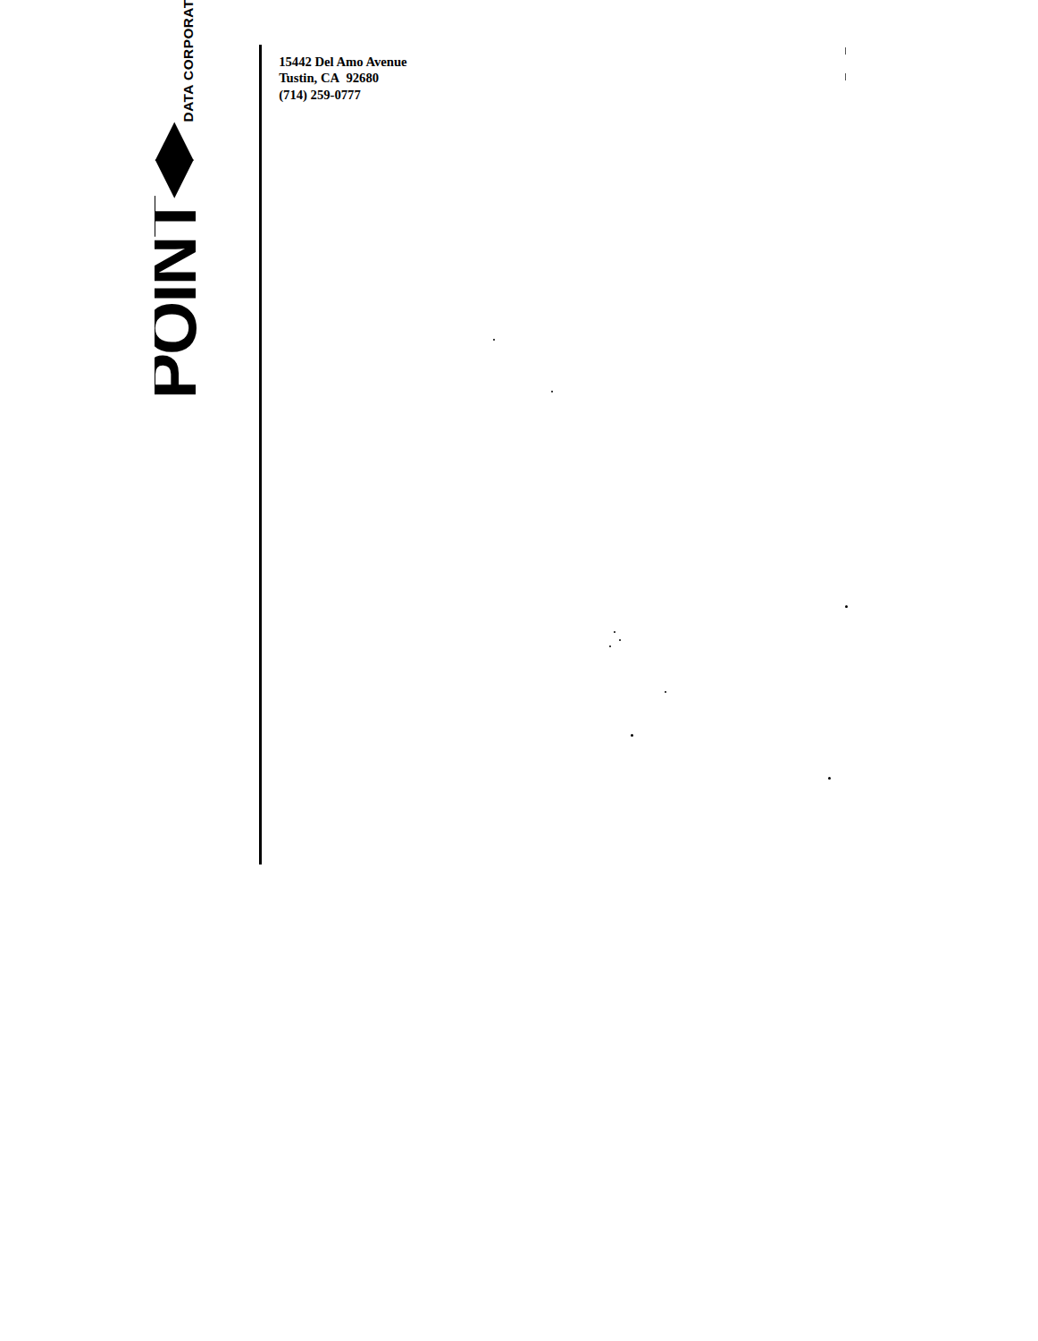POINT◀▶ DATA CORPORATION
15442 Del Amo Avenue
Tustin, CA 92680
(714) 259-0777